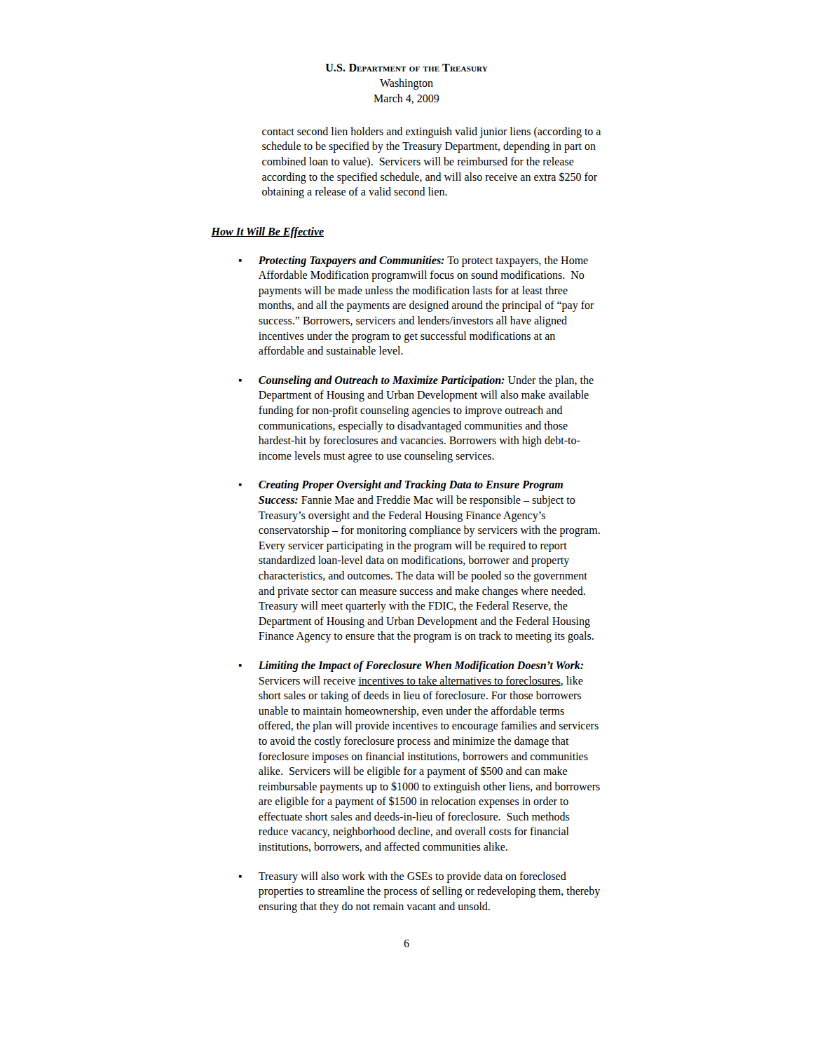U.S. Department of the Treasury
Washington
March 4, 2009
contact second lien holders and extinguish valid junior liens (according to a schedule to be specified by the Treasury Department, depending in part on combined loan to value). Servicers will be reimbursed for the release according to the specified schedule, and will also receive an extra $250 for obtaining a release of a valid second lien.
How It Will Be Effective
Protecting Taxpayers and Communities: To protect taxpayers, the Home Affordable Modification programwill focus on sound modifications. No payments will be made unless the modification lasts for at least three months, and all the payments are designed around the principal of “pay for success.” Borrowers, servicers and lenders/investors all have aligned incentives under the program to get successful modifications at an affordable and sustainable level.
Counseling and Outreach to Maximize Participation: Under the plan, the Department of Housing and Urban Development will also make available funding for non-profit counseling agencies to improve outreach and communications, especially to disadvantaged communities and those hardest-hit by foreclosures and vacancies. Borrowers with high debt-to-income levels must agree to use counseling services.
Creating Proper Oversight and Tracking Data to Ensure Program Success: Fannie Mae and Freddie Mac will be responsible – subject to Treasury’s oversight and the Federal Housing Finance Agency’s conservatorship – for monitoring compliance by servicers with the program. Every servicer participating in the program will be required to report standardized loan-level data on modifications, borrower and property characteristics, and outcomes. The data will be pooled so the government and private sector can measure success and make changes where needed. Treasury will meet quarterly with the FDIC, the Federal Reserve, the Department of Housing and Urban Development and the Federal Housing Finance Agency to ensure that the program is on track to meeting its goals.
Limiting the Impact of Foreclosure When Modification Doesn’t Work: Servicers will receive incentives to take alternatives to foreclosures, like short sales or taking of deeds in lieu of foreclosure. For those borrowers unable to maintain homeownership, even under the affordable terms offered, the plan will provide incentives to encourage families and servicers to avoid the costly foreclosure process and minimize the damage that foreclosure imposes on financial institutions, borrowers and communities alike. Servicers will be eligible for a payment of $500 and can make reimbursable payments up to $1000 to extinguish other liens, and borrowers are eligible for a payment of $1500 in relocation expenses in order to effectuate short sales and deeds-in-lieu of foreclosure. Such methods reduce vacancy, neighborhood decline, and overall costs for financial institutions, borrowers, and affected communities alike.
Treasury will also work with the GSEs to provide data on foreclosed properties to streamline the process of selling or redeveloping them, thereby ensuring that they do not remain vacant and unsold.
6